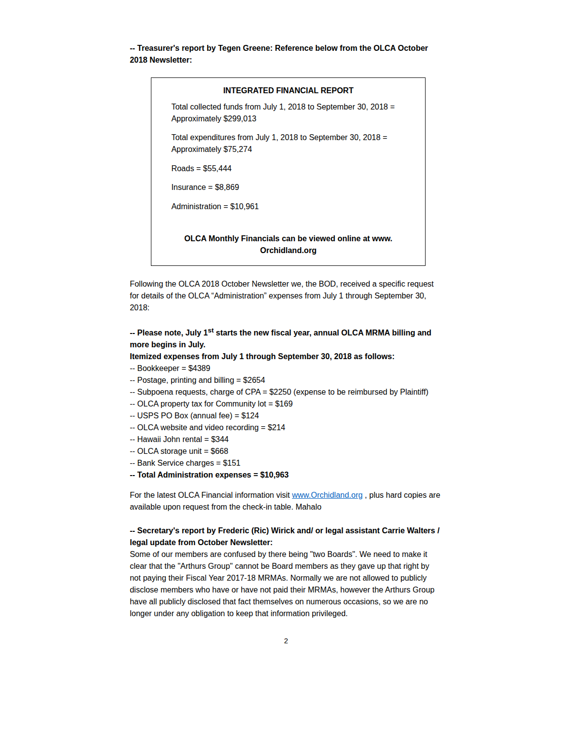-- Treasurer's report by Tegen Greene: Reference below from the OLCA October 2018 Newsletter:
INTEGRATED FINANCIAL REPORT
Total collected funds from July 1, 2018 to September 30, 2018 = Approximately $299,013
Total expenditures from July 1, 2018 to September 30, 2018 = Approximately $75,274
Roads = $55,444
Insurance = $8,869
Administration = $10,961
OLCA Monthly Financials can be viewed online at www. Orchidland.org
Following the OLCA 2018 October Newsletter we, the BOD, received a specific request for details of the OLCA “Administration” expenses from July 1 through September 30, 2018:
-- Please note, July 1st starts the new fiscal year, annual OLCA MRMA billing and more begins in July.
Itemized expenses from July 1 through September 30, 2018 as follows:
-- Bookkeeper = $4389
-- Postage, printing and billing = $2654
-- Subpoena requests, charge of CPA = $2250 (expense to be reimbursed by Plaintiff)
-- OLCA property tax for Community lot = $169
-- USPS PO Box (annual fee) = $124
-- OLCA website and video recording = $214
-- Hawaii John rental = $344
-- OLCA storage unit = $668
-- Bank Service charges = $151
-- Total Administration expenses = $10,963
For the latest OLCA Financial information visit www.Orchidland.org , plus hard copies are available upon request from the check-in table. Mahalo
-- Secretary's report by Frederic (Ric) Wirick and/ or legal assistant Carrie Walters / legal update from October Newsletter:
Some of our members are confused by there being "two Boards". We need to make it clear that the "Arthurs Group" cannot be Board members as they gave up that right by not paying their Fiscal Year 2017-18 MRMAs. Normally we are not allowed to publicly disclose members who have or have not paid their MRMAs, however the Arthurs Group have all publicly disclosed that fact themselves on numerous occasions, so we are no longer under any obligation to keep that information privileged.
2